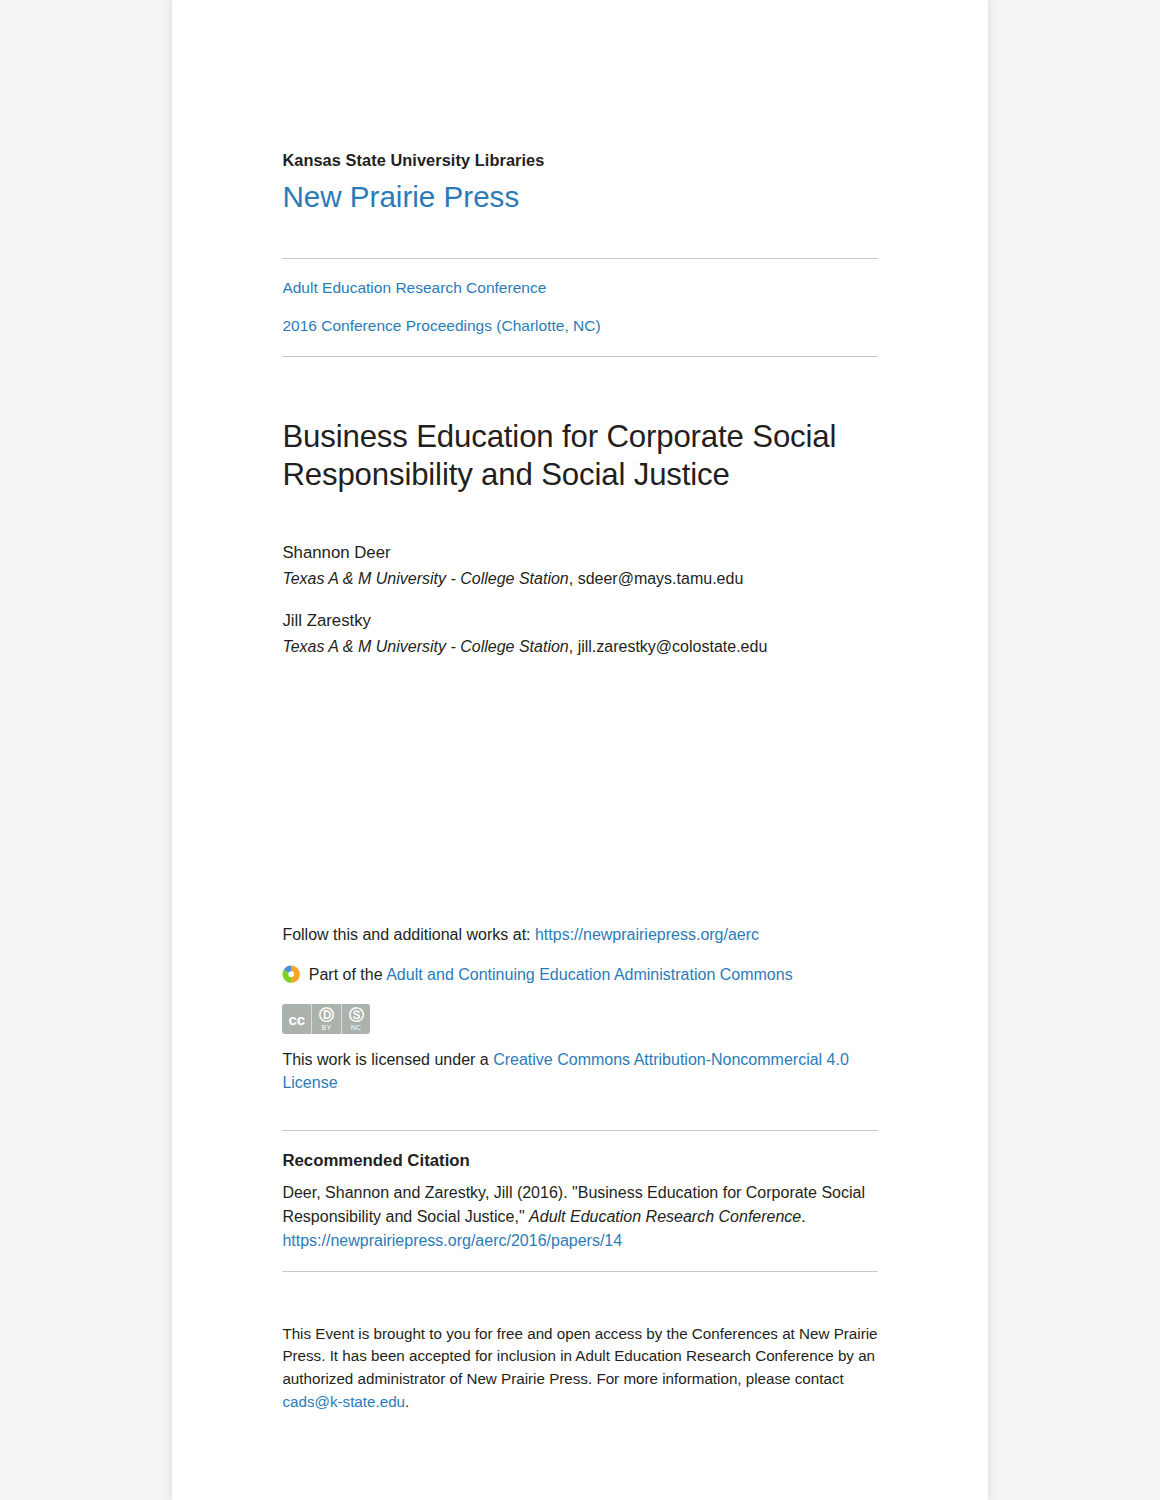Kansas State University Libraries
New Prairie Press
Adult Education Research Conference 2016 Conference Proceedings (Charlotte, NC)
Business Education for Corporate Social Responsibility and Social Justice
Shannon Deer
Texas A & M University - College Station, sdeer@mays.tamu.edu
Jill Zarestky
Texas A & M University - College Station, jill.zarestky@colostate.edu
Follow this and additional works at: https://newprairiepress.org/aerc
Part of the Adult and Continuing Education Administration Commons
cc ⒹBY ⓈNC
This work is licensed under a Creative Commons Attribution-Noncommercial 4.0 License
Recommended Citation
Deer, Shannon and Zarestky, Jill (2016). "Business Education for Corporate Social Responsibility and Social Justice," Adult Education Research Conference. https://newprairiepress.org/aerc/2016/papers/14
This Event is brought to you for free and open access by the Conferences at New Prairie Press. It has been accepted for inclusion in Adult Education Research Conference by an authorized administrator of New Prairie Press. For more information, please contact cads@k-state.edu.